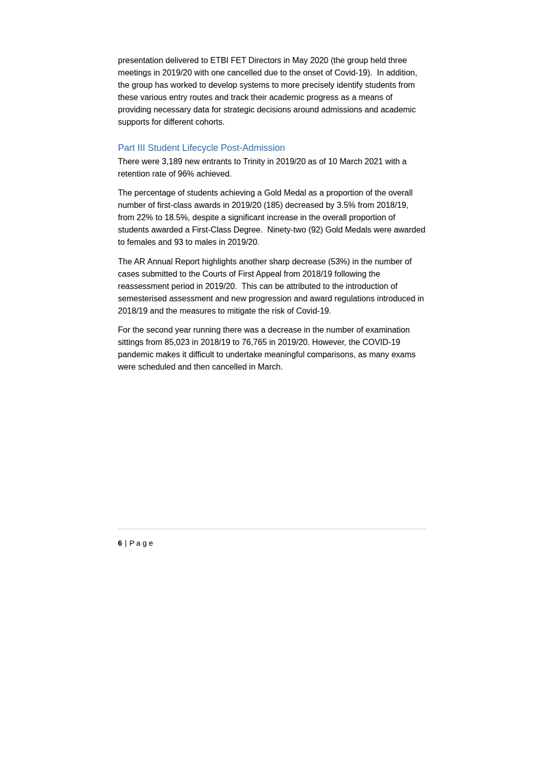presentation delivered to ETBI FET Directors in May 2020 (the group held three meetings in 2019/20 with one cancelled due to the onset of Covid-19). In addition, the group has worked to develop systems to more precisely identify students from these various entry routes and track their academic progress as a means of providing necessary data for strategic decisions around admissions and academic supports for different cohorts.
Part III Student Lifecycle Post-Admission
There were 3,189 new entrants to Trinity in 2019/20 as of 10 March 2021 with a retention rate of 96% achieved.
The percentage of students achieving a Gold Medal as a proportion of the overall number of first-class awards in 2019/20 (185) decreased by 3.5% from 2018/19, from 22% to 18.5%, despite a significant increase in the overall proportion of students awarded a First-Class Degree. Ninety-two (92) Gold Medals were awarded to females and 93 to males in 2019/20.
The AR Annual Report highlights another sharp decrease (53%) in the number of cases submitted to the Courts of First Appeal from 2018/19 following the reassessment period in 2019/20. This can be attributed to the introduction of semesterised assessment and new progression and award regulations introduced in 2018/19 and the measures to mitigate the risk of Covid-19.
For the second year running there was a decrease in the number of examination sittings from 85,023 in 2018/19 to 76,765 in 2019/20. However, the COVID-19 pandemic makes it difficult to undertake meaningful comparisons, as many exams were scheduled and then cancelled in March.
6|P a g e